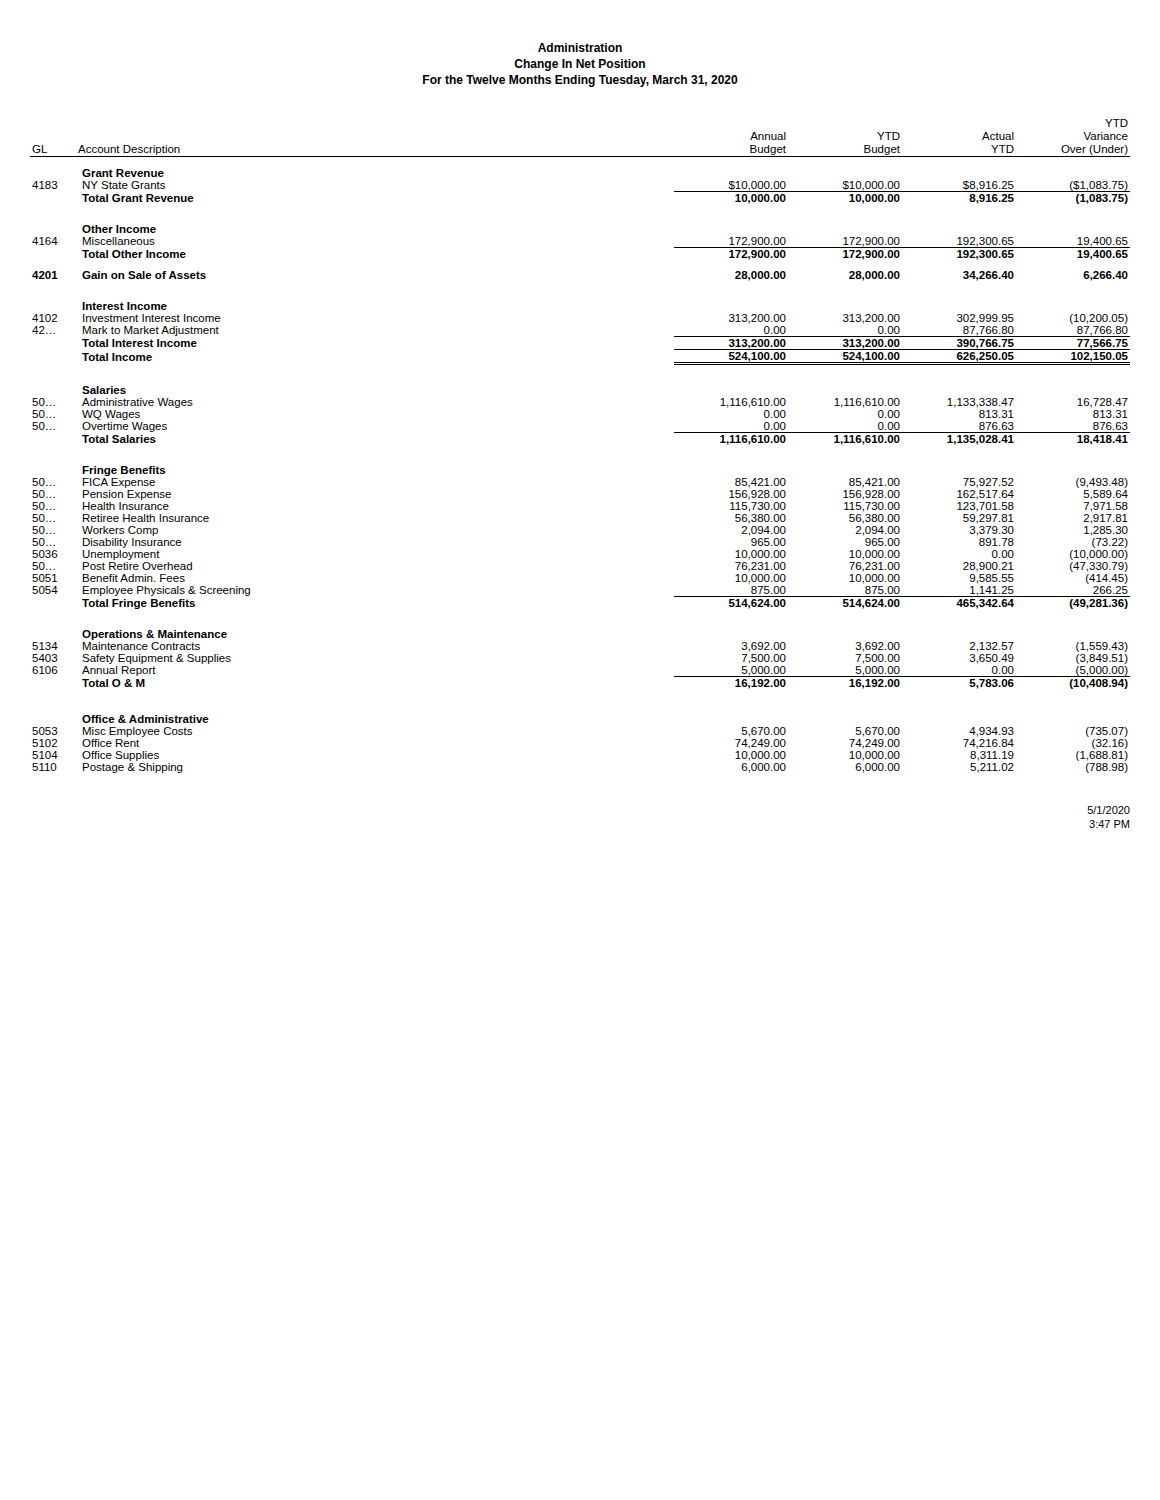Administration
Change In Net Position
For the Twelve Months Ending Tuesday, March 31, 2020
| | | | | | YTD |
| --- | --- | --- | --- | --- | --- |
| | | Annual | YTD | Actual | Variance |
| GL | Account Description | Budget | Budget | YTD | Over (Under) |
| | Grant Revenue | | | | |
| 4183 | NY State Grants | $10,000.00 | $10,000.00 | $8,916.25 | ($1,083.75) |
| | Total Grant Revenue | 10,000.00 | 10,000.00 | 8,916.25 | (1,083.75) |
| | Other Income | | | | |
| 4164 | Miscellaneous | 172,900.00 | 172,900.00 | 192,300.65 | 19,400.65 |
| | Total Other Income | 172,900.00 | 172,900.00 | 192,300.65 | 19,400.65 |
| 4201 | Gain on Sale of Assets | 28,000.00 | 28,000.00 | 34,266.40 | 6,266.40 |
| | Interest Income | | | | |
| 4102 | Investment Interest Income | 313,200.00 | 313,200.00 | 302,999.95 | (10,200.05) |
| 42… | Mark to Market Adjustment | 0.00 | 0.00 | 87,766.80 | 87,766.80 |
| | Total Interest Income | 313,200.00 | 313,200.00 | 390,766.75 | 77,566.75 |
| | Total Income | 524,100.00 | 524,100.00 | 626,250.05 | 102,150.05 |
| | Salaries | | | | |
| 50… | Administrative Wages | 1,116,610.00 | 1,116,610.00 | 1,133,338.47 | 16,728.47 |
| 50… | WQ Wages | 0.00 | 0.00 | 813.31 | 813.31 |
| 50… | Overtime Wages | 0.00 | 0.00 | 876.63 | 876.63 |
| | Total Salaries | 1,116,610.00 | 1,116,610.00 | 1,135,028.41 | 18,418.41 |
| | Fringe Benefits | | | | |
| 50… | FICA Expense | 85,421.00 | 85,421.00 | 75,927.52 | (9,493.48) |
| 50… | Pension Expense | 156,928.00 | 156,928.00 | 162,517.64 | 5,589.64 |
| 50… | Health Insurance | 115,730.00 | 115,730.00 | 123,701.58 | 7,971.58 |
| 50… | Retiree Health Insurance | 56,380.00 | 56,380.00 | 59,297.81 | 2,917.81 |
| 50… | Workers Comp | 2,094.00 | 2,094.00 | 3,379.30 | 1,285.30 |
| 50… | Disability Insurance | 965.00 | 965.00 | 891.78 | (73.22) |
| 5036 | Unemployment | 10,000.00 | 10,000.00 | 0.00 | (10,000.00) |
| 50… | Post Retire Overhead | 76,231.00 | 76,231.00 | 28,900.21 | (47,330.79) |
| 5051 | Benefit Admin. Fees | 10,000.00 | 10,000.00 | 9,585.55 | (414.45) |
| 5054 | Employee Physicals & Screening | 875.00 | 875.00 | 1,141.25 | 266.25 |
| | Total Fringe Benefits | 514,624.00 | 514,624.00 | 465,342.64 | (49,281.36) |
| | Operations & Maintenance | | | | |
| 5134 | Maintenance Contracts | 3,692.00 | 3,692.00 | 2,132.57 | (1,559.43) |
| 5403 | Safety Equipment & Supplies | 7,500.00 | 7,500.00 | 3,650.49 | (3,849.51) |
| 6106 | Annual Report | 5,000.00 | 5,000.00 | 0.00 | (5,000.00) |
| | Total O & M | 16,192.00 | 16,192.00 | 5,783.06 | (10,408.94) |
| | Office & Administrative | | | | |
| 5053 | Misc Employee Costs | 5,670.00 | 5,670.00 | 4,934.93 | (735.07) |
| 5102 | Office Rent | 74,249.00 | 74,249.00 | 74,216.84 | (32.16) |
| 5104 | Office Supplies | 10,000.00 | 10,000.00 | 8,311.19 | (1,688.81) |
| 5110 | Postage & Shipping | 6,000.00 | 6,000.00 | 5,211.02 | (788.98) |
5/1/2020
3:47 PM